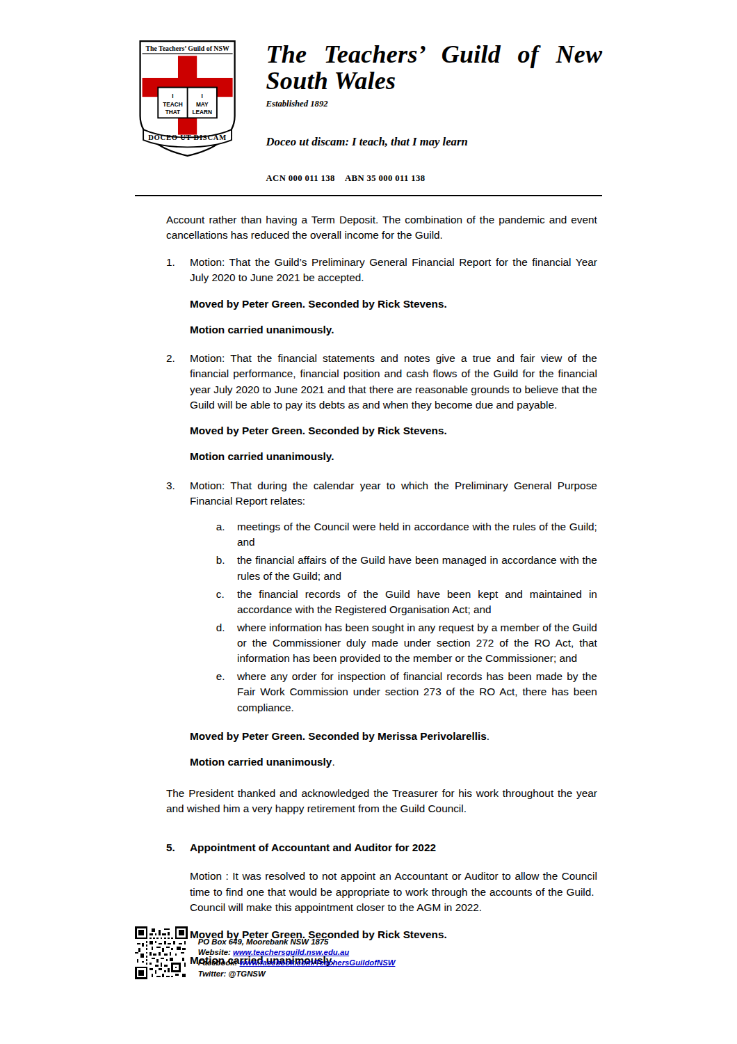The Teachers’ Guild of NSW I TEACH THAT I MAY LEARN DOCEO UT DISCAM
The Teachers’ Guild of New South Wales
Established 1892
Doceo ut discam: I teach, that I may learn
ACN 000 011 138 ABN 35 000 011 138
Account rather than having a Term Deposit. The combination of the pandemic and event cancellations has reduced the overall income for the Guild.
Motion: That the Guild’s Preliminary General Financial Report for the financial Year July 2020 to June 2021 be accepted.
Moved by Peter Green. Seconded by Rick Stevens.
Motion carried unanimously.
Motion: That the financial statements and notes give a true and fair view of the financial performance, financial position and cash flows of the Guild for the financial year July 2020 to June 2021 and that there are reasonable grounds to believe that the Guild will be able to pay its debts as and when they become due and payable.
Moved by Peter Green. Seconded by Rick Stevens.
Motion carried unanimously.
Motion: That during the calendar year to which the Preliminary General Purpose Financial Report relates:
meetings of the Council were held in accordance with the rules of the Guild; and
the financial affairs of the Guild have been managed in accordance with the rules of the Guild; and
the financial records of the Guild have been kept and maintained in accordance with the Registered Organisation Act; and
where information has been sought in any request by a member of the Guild or the Commissioner duly made under section 272 of the RO Act, that information has been provided to the member or the Commissioner; and
where any order for inspection of financial records has been made by the Fair Work Commission under section 273 of the RO Act, there has been compliance.
Moved by Peter Green. Seconded by Merissa Perivolarellis.
Motion carried unanimously.
The President thanked and acknowledged the Treasurer for his work throughout the year and wished him a very happy retirement from the Guild Council.
5.
Appointment of Accountant and Auditor for 2022
Motion : It was resolved to not appoint an Accountant or Auditor to allow the Council time to find one that would be appropriate to work through the accounts of the Guild. Council will make this appointment closer to the AGM in 2022.
Moved by Peter Green. Seconded by Rick Stevens.
Motion carried unanimously.
PO Box 649, Moorebank NSW 1875
Website: www.teachersguild.nsw.edu.au
Facebook: www.facebook.com/TeachersGuildofNSW
Twitter: @TGNSW